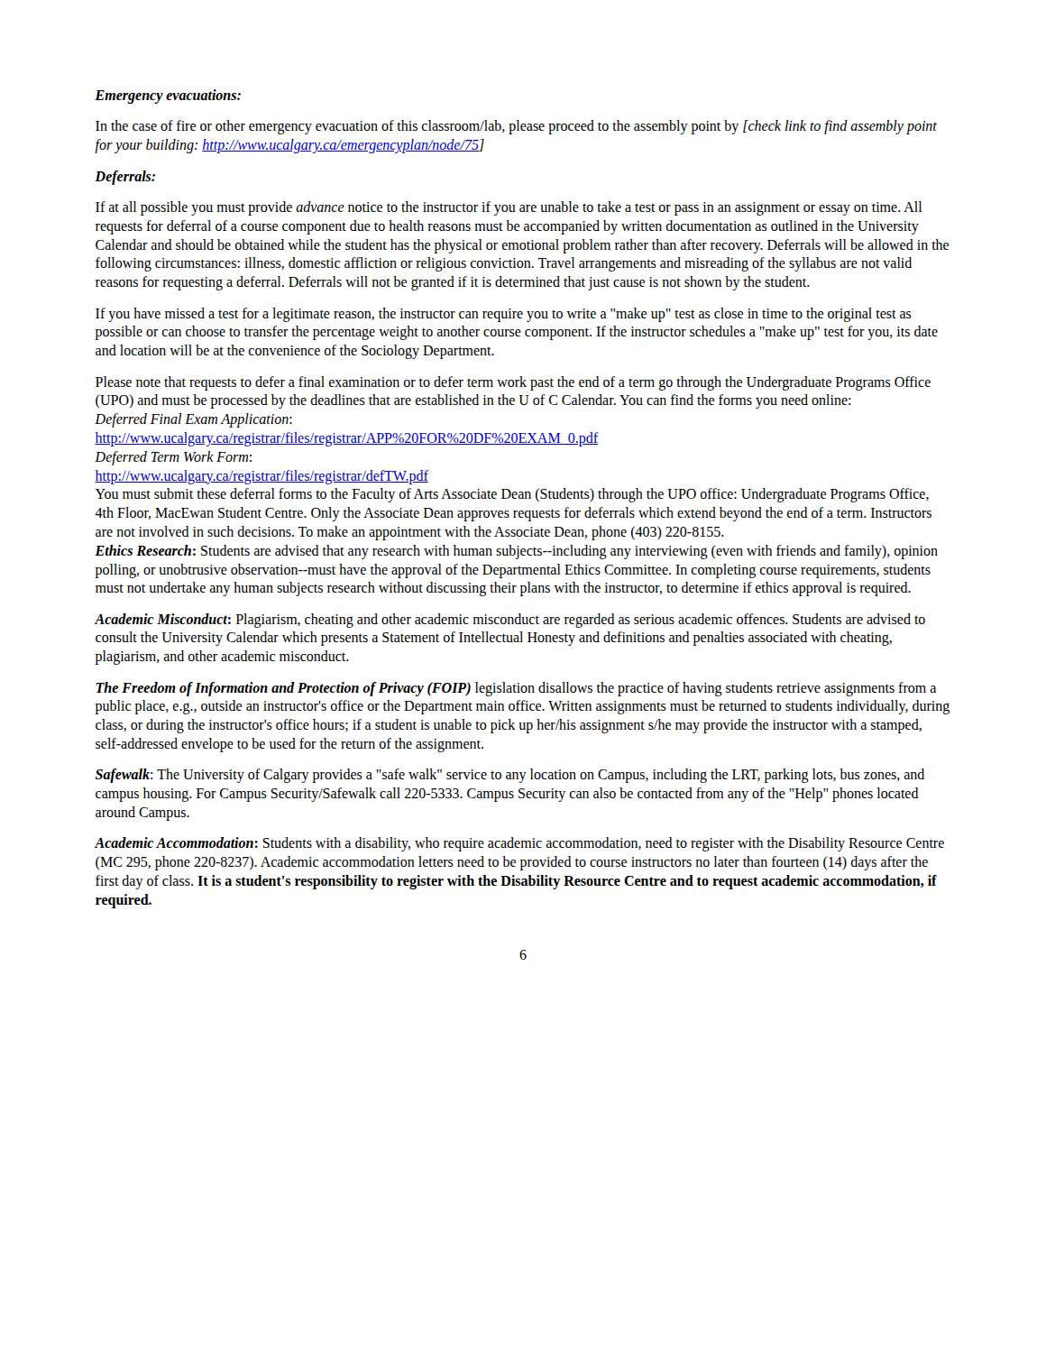Emergency evacuations:
In the case of fire or other emergency evacuation of this classroom/lab, please proceed to the assembly point by [check link to find assembly point for your building: http://www.ucalgary.ca/emergencyplan/node/75]
Deferrals:
If at all possible you must provide advance notice to the instructor if you are unable to take a test or pass in an assignment or essay on time. All requests for deferral of a course component due to health reasons must be accompanied by written documentation as outlined in the University Calendar and should be obtained while the student has the physical or emotional problem rather than after recovery. Deferrals will be allowed in the following circumstances: illness, domestic affliction or religious conviction. Travel arrangements and misreading of the syllabus are not valid reasons for requesting a deferral. Deferrals will not be granted if it is determined that just cause is not shown by the student.
If you have missed a test for a legitimate reason, the instructor can require you to write a "make up" test as close in time to the original test as possible or can choose to transfer the percentage weight to another course component. If the instructor schedules a "make up" test for you, its date and location will be at the convenience of the Sociology Department.
Please note that requests to defer a final examination or to defer term work past the end of a term go through the Undergraduate Programs Office (UPO) and must be processed by the deadlines that are established in the U of C Calendar. You can find the forms you need online:
Deferred Final Exam Application:
http://www.ucalgary.ca/registrar/files/registrar/APP%20FOR%20DF%20EXAM_0.pdf
Deferred Term Work Form:
http://www.ucalgary.ca/registrar/files/registrar/defTW.pdf
You must submit these deferral forms to the Faculty of Arts Associate Dean (Students) through the UPO office: Undergraduate Programs Office, 4th Floor, MacEwan Student Centre. Only the Associate Dean approves requests for deferrals which extend beyond the end of a term. Instructors are not involved in such decisions. To make an appointment with the Associate Dean, phone (403) 220-8155.
Ethics Research: Students are advised that any research with human subjects--including any interviewing (even with friends and family), opinion polling, or unobtrusive observation--must have the approval of the Departmental Ethics Committee. In completing course requirements, students must not undertake any human subjects research without discussing their plans with the instructor, to determine if ethics approval is required.
Academic Misconduct: Plagiarism, cheating and other academic misconduct are regarded as serious academic offences. Students are advised to consult the University Calendar which presents a Statement of Intellectual Honesty and definitions and penalties associated with cheating, plagiarism, and other academic misconduct.
The Freedom of Information and Protection of Privacy (FOIP) legislation disallows the practice of having students retrieve assignments from a public place, e.g., outside an instructor's office or the Department main office. Written assignments must be returned to students individually, during class, or during the instructor's office hours; if a student is unable to pick up her/his assignment s/he may provide the instructor with a stamped, self-addressed envelope to be used for the return of the assignment.
Safewalk: The University of Calgary provides a "safe walk" service to any location on Campus, including the LRT, parking lots, bus zones, and campus housing. For Campus Security/Safewalk call 220-5333. Campus Security can also be contacted from any of the "Help" phones located around Campus.
Academic Accommodation: Students with a disability, who require academic accommodation, need to register with the Disability Resource Centre (MC 295, phone 220-8237). Academic accommodation letters need to be provided to course instructors no later than fourteen (14) days after the first day of class. It is a student's responsibility to register with the Disability Resource Centre and to request academic accommodation, if required.
6